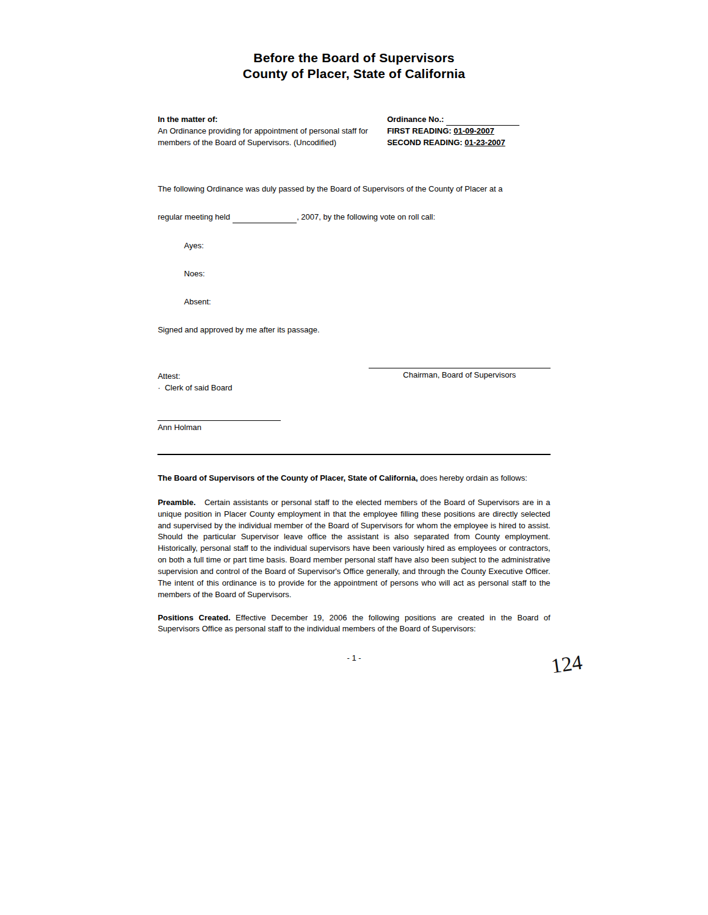Before the Board of Supervisors
County of Placer, State of California
In the matter of:
An Ordinance providing for appointment of personal staff for members of the Board of Supervisors. (Uncodified)
Ordinance No.:
FIRST READING: 01-09-2007
SECOND READING: 01-23-2007
The following Ordinance was duly passed by the Board of Supervisors of the County of Placer at a
regular meeting held , 2007, by the following vote on roll call:
Ayes:
Noes:
Absent:
Signed and approved by me after its passage.
Chairman, Board of Supervisors
Attest:
·Clerk of said Board
Ann Holman
The Board of Supervisors of the County of Placer, State of California, does hereby ordain as follows:
Preamble. Certain assistants or personal staff to the elected members of the Board of Supervisors are in a unique position in Placer County employment in that the employee filling these positions are directly selected and supervised by the individual member of the Board of Supervisors for whom the employee is hired to assist. Should the particular Supervisor leave office the assistant is also separated from County employment. Historically, personal staff to the individual supervisors have been variously hired as employees or contractors, on both a full time or part time basis. Board member personal staff have also been subject to the administrative supervision and control of the Board of Supervisor's Office generally, and through the County Executive Officer. The intent of this ordinance is to provide for the appointment of persons who will act as personal staff to the members of the Board of Supervisors.
Positions Created. Effective December 19, 2006 the following positions are created in the Board of Supervisors Office as personal staff to the individual members of the Board of Supervisors:
- 1 -
124